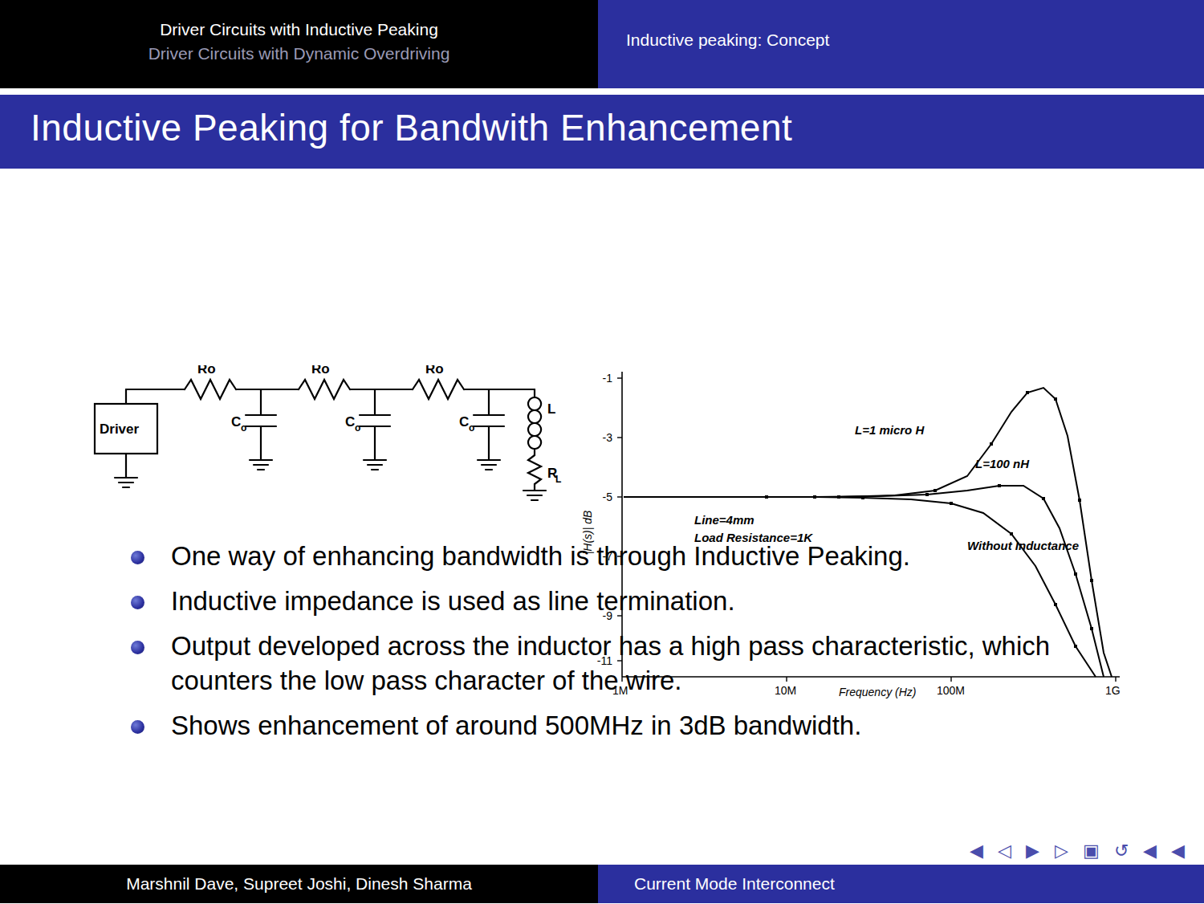Driver Circuits with Inductive Peaking
Driver Circuits with Dynamic Overdriving
Inductive peaking: Concept
Inductive Peaking for Bandwith Enhancement
Driver Ro Ro Ro C C C L R o o o L
-1 -3 -5 -7 -9 -11 |H(s)| dB 1M 10M 100M 1G Frequency (Hz) L=1 micro H L=100 nH Without Inductance Line=4mm Load Resistance=1K
One way of enhancing bandwidth is through Inductive Peaking.
Inductive impedance is used as line termination.
Output developed across the inductor has a high pass characteristic, which counters the low pass character of the wire.
Shows enhancement of around 500MHz in 3dB bandwidth.
◀ ◁ ▶ ▷ ▣ ↺ ◀ ◀
Marshnil Dave, Supreet Joshi, Dinesh Sharma
Current Mode Interconnect